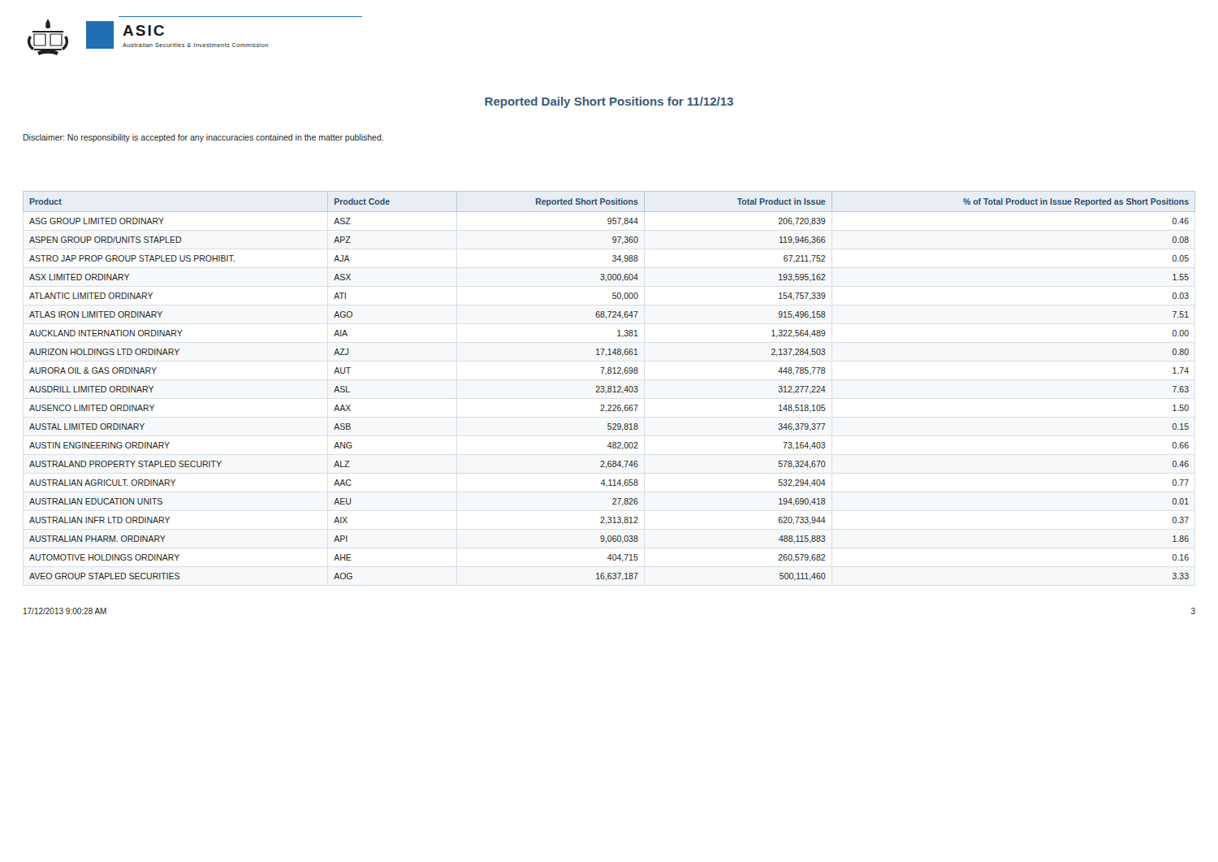ASIC
Australian Securities & Investments Commission
Reported Daily Short Positions for 11/12/13
Disclaimer: No responsibility is accepted for any inaccuracies contained in the matter published.
| Product | Product Code | Reported Short Positions | Total Product in Issue | % of Total Product in Issue Reported as Short Positions |
| --- | --- | --- | --- | --- |
| ASG GROUP LIMITED ORDINARY | ASZ | 957,844 | 206,720,839 | 0.46 |
| ASPEN GROUP ORD/UNITS STAPLED | APZ | 97,360 | 119,946,366 | 0.08 |
| ASTRO JAP PROP GROUP STAPLED US PROHIBIT. | AJA | 34,988 | 67,211,752 | 0.05 |
| ASX LIMITED ORDINARY | ASX | 3,000,604 | 193,595,162 | 1.55 |
| ATLANTIC LIMITED ORDINARY | ATI | 50,000 | 154,757,339 | 0.03 |
| ATLAS IRON LIMITED ORDINARY | AGO | 68,724,647 | 915,496,158 | 7.51 |
| AUCKLAND INTERNATION ORDINARY | AIA | 1,381 | 1,322,564,489 | 0.00 |
| AURIZON HOLDINGS LTD ORDINARY | AZJ | 17,148,661 | 2,137,284,503 | 0.80 |
| AURORA OIL & GAS ORDINARY | AUT | 7,812,698 | 448,785,778 | 1.74 |
| AUSDRILL LIMITED ORDINARY | ASL | 23,812,403 | 312,277,224 | 7.63 |
| AUSENCO LIMITED ORDINARY | AAX | 2,226,667 | 148,518,105 | 1.50 |
| AUSTAL LIMITED ORDINARY | ASB | 529,818 | 346,379,377 | 0.15 |
| AUSTIN ENGINEERING ORDINARY | ANG | 482,002 | 73,164,403 | 0.66 |
| AUSTRALAND PROPERTY STAPLED SECURITY | ALZ | 2,684,746 | 578,324,670 | 0.46 |
| AUSTRALIAN AGRICULT. ORDINARY | AAC | 4,114,658 | 532,294,404 | 0.77 |
| AUSTRALIAN EDUCATION UNITS | AEU | 27,826 | 194,690,418 | 0.01 |
| AUSTRALIAN INFR LTD ORDINARY | AIX | 2,313,812 | 620,733,944 | 0.37 |
| AUSTRALIAN PHARM. ORDINARY | API | 9,060,038 | 488,115,883 | 1.86 |
| AUTOMOTIVE HOLDINGS ORDINARY | AHE | 404,715 | 260,579,682 | 0.16 |
| AVEO GROUP STAPLED SECURITIES | AOG | 16,637,187 | 500,111,460 | 3.33 |
17/12/2013 9:00:28 AM 3